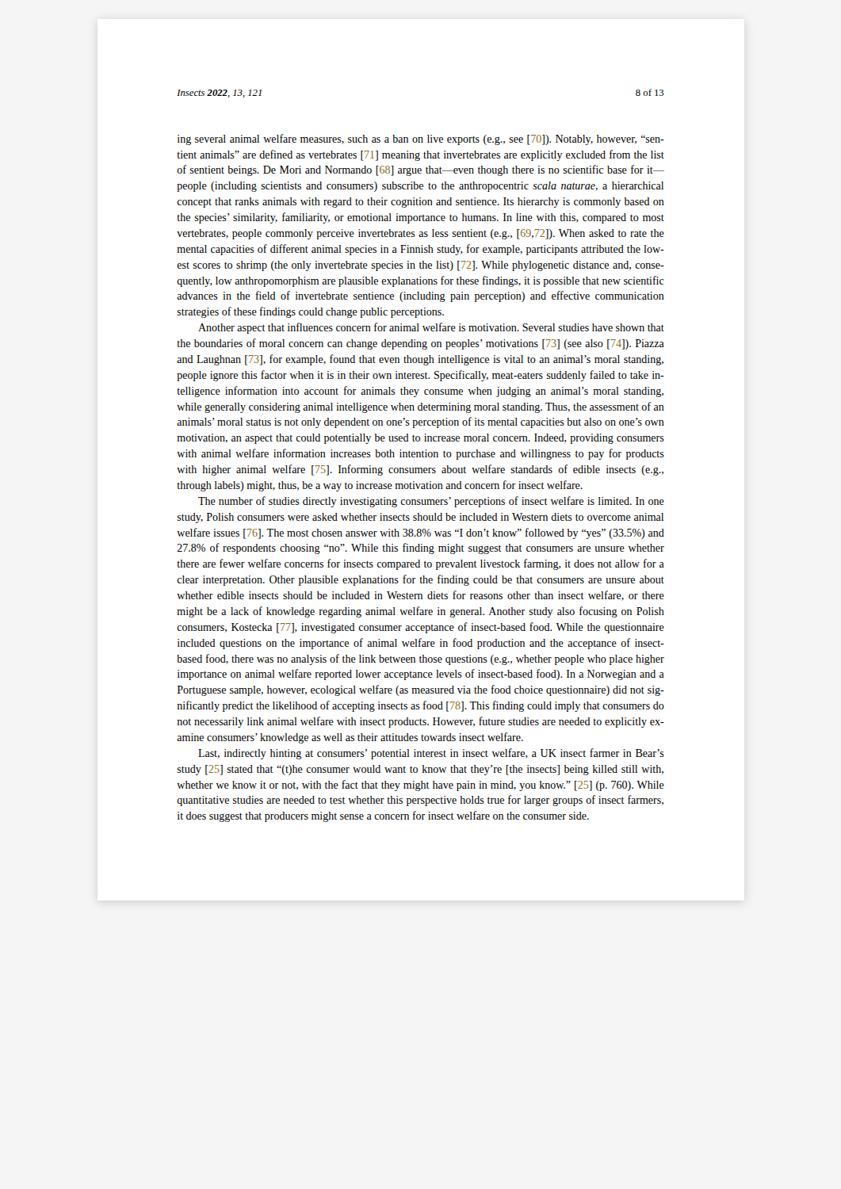Insects 2022, 13, 121 8 of 13
ing several animal welfare measures, such as a ban on live exports (e.g., see [70]). Notably, however, “sentient animals” are defined as vertebrates [71] meaning that invertebrates are explicitly excluded from the list of sentient beings. De Mori and Normando [68] argue that—even though there is no scientific base for it—people (including scientists and consumers) subscribe to the anthropocentric scala naturae, a hierarchical concept that ranks animals with regard to their cognition and sentience. Its hierarchy is commonly based on the species’ similarity, familiarity, or emotional importance to humans. In line with this, compared to most vertebrates, people commonly perceive invertebrates as less sentient (e.g., [69,72]). When asked to rate the mental capacities of different animal species in a Finnish study, for example, participants attributed the lowest scores to shrimp (the only invertebrate species in the list) [72]. While phylogenetic distance and, consequently, low anthropomorphism are plausible explanations for these findings, it is possible that new scientific advances in the field of invertebrate sentience (including pain perception) and effective communication strategies of these findings could change public perceptions.
Another aspect that influences concern for animal welfare is motivation. Several studies have shown that the boundaries of moral concern can change depending on peoples’ motivations [73] (see also [74]). Piazza and Laughnan [73], for example, found that even though intelligence is vital to an animal’s moral standing, people ignore this factor when it is in their own interest. Specifically, meat-eaters suddenly failed to take intelligence information into account for animals they consume when judging an animal’s moral standing, while generally considering animal intelligence when determining moral standing. Thus, the assessment of an animals’ moral status is not only dependent on one’s perception of its mental capacities but also on one’s own motivation, an aspect that could potentially be used to increase moral concern. Indeed, providing consumers with animal welfare information increases both intention to purchase and willingness to pay for products with higher animal welfare [75]. Informing consumers about welfare standards of edible insects (e.g., through labels) might, thus, be a way to increase motivation and concern for insect welfare.
The number of studies directly investigating consumers’ perceptions of insect welfare is limited. In one study, Polish consumers were asked whether insects should be included in Western diets to overcome animal welfare issues [76]. The most chosen answer with 38.8% was “I don’t know” followed by “yes” (33.5%) and 27.8% of respondents choosing “no”. While this finding might suggest that consumers are unsure whether there are fewer welfare concerns for insects compared to prevalent livestock farming, it does not allow for a clear interpretation. Other plausible explanations for the finding could be that consumers are unsure about whether edible insects should be included in Western diets for reasons other than insect welfare, or there might be a lack of knowledge regarding animal welfare in general. Another study also focusing on Polish consumers, Kostecka [77], investigated consumer acceptance of insect-based food. While the questionnaire included questions on the importance of animal welfare in food production and the acceptance of insect-based food, there was no analysis of the link between those questions (e.g., whether people who place higher importance on animal welfare reported lower acceptance levels of insect-based food). In a Norwegian and a Portuguese sample, however, ecological welfare (as measured via the food choice questionnaire) did not significantly predict the likelihood of accepting insects as food [78]. This finding could imply that consumers do not necessarily link animal welfare with insect products. However, future studies are needed to explicitly examine consumers’ knowledge as well as their attitudes towards insect welfare.
Last, indirectly hinting at consumers’ potential interest in insect welfare, a UK insect farmer in Bear’s study [25] stated that “(t)he consumer would want to know that they’re [the insects] being killed still with, whether we know it or not, with the fact that they might have pain in mind, you know.” [25] (p. 760). While quantitative studies are needed to test whether this perspective holds true for larger groups of insect farmers, it does suggest that producers might sense a concern for insect welfare on the consumer side.